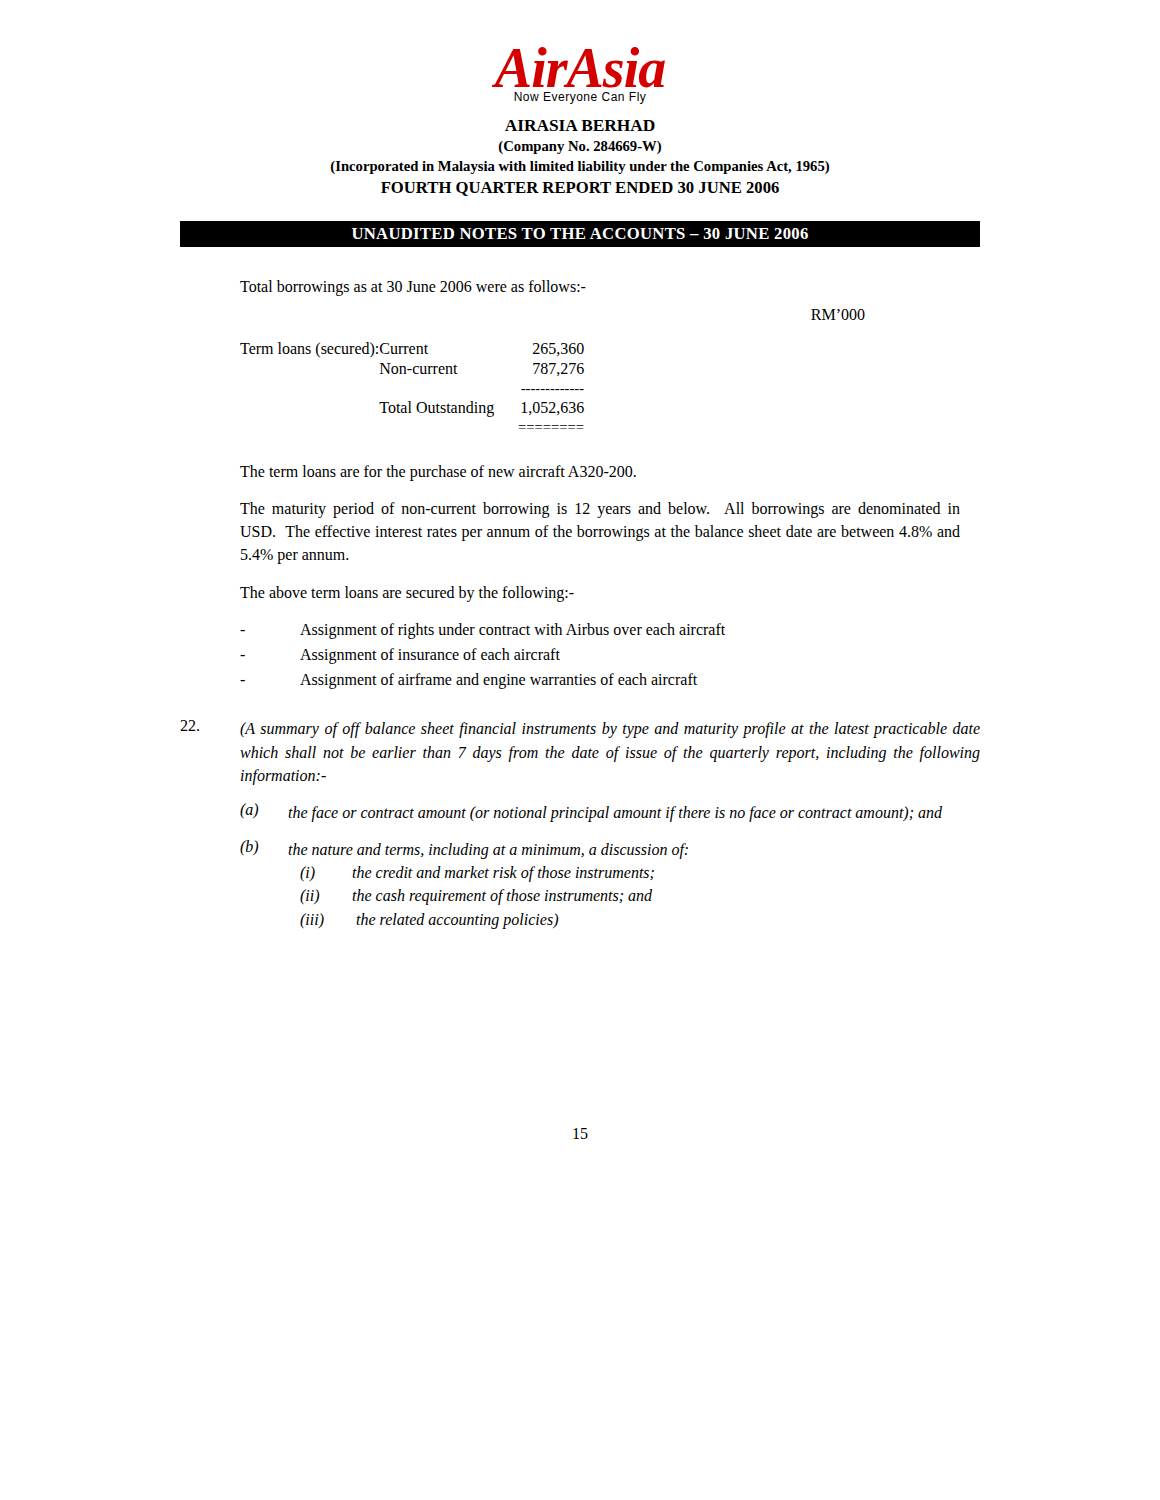AirAsia
Now Everyone Can Fly
AIRASIA BERHAD
(Company No. 284669-W)
(Incorporated in Malaysia with limited liability under the Companies Act, 1965)
FOURTH QUARTER REPORT ENDED 30 JUNE 2006
UNAUDITED NOTES TO THE ACCOUNTS – 30 JUNE 2006
Total borrowings as at 30 June 2006 were as follows:-
RM’000
| Term loans (secured): | Current | 265,360 |
| | Non-current | 787,276 |
| | | ------------- |
| | Total Outstanding | 1,052,636 |
| | | ======== |
The term loans are for the purchase of new aircraft A320-200.
The maturity period of non-current borrowing is 12 years and below. All borrowings are denominated in USD. The effective interest rates per annum of the borrowings at the balance sheet date are between 4.8% and 5.4% per annum.
The above term loans are secured by the following:-
-Assignment of rights under contract with Airbus over each aircraft
-Assignment of insurance of each aircraft
-Assignment of airframe and engine warranties of each aircraft
22.
(A summary of off balance sheet financial instruments by type and maturity profile at the latest practicable date which shall not be earlier than 7 days from the date of issue of the quarterly report, including the following information:-
(a)
the face or contract amount (or notional principal amount if there is no face or contract amount); and
(b)
the nature and terms, including at a minimum, a discussion of:
(i) the credit and market risk of those instruments;
(ii) the cash requirement of those instruments; and
(iii) the related accounting policies)
15